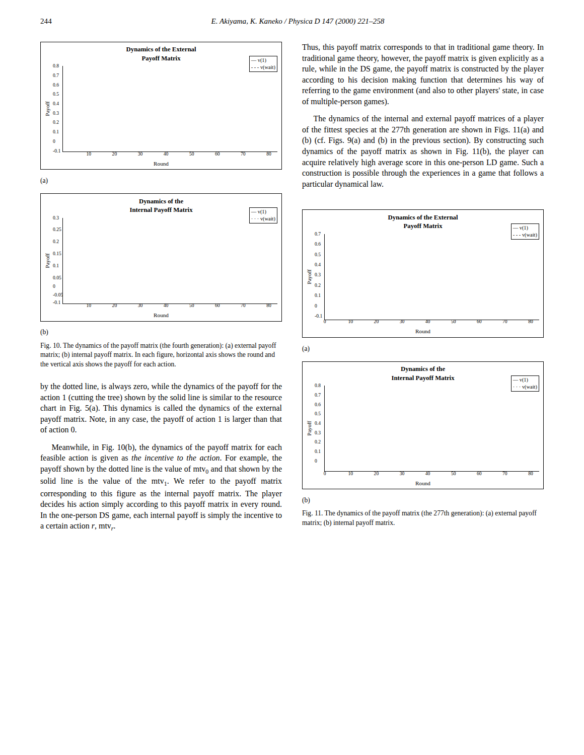244 E. Akiyama, K. Kaneko / Physica D 147 (2000) 221–258
Dynamics of the External
Payoff Matrix
— v(1)
- - - v(wait)
Payoff 0.8 0.7 0.6 0.5 0.4 0.3 0.2 0.1 0 -0.1 10 20 30 40 50 60 70 80
Round
(a)
Dynamics of the
Internal Payoff Matrix
— v(1)
· · · v(wait)
Payoff 0.3 0.25 0.2 0.15 0.1 0.05 0 -0.05 -0.1 10 20 30 40 50 60 70 80
Round
(b)
Fig. 10. The dynamics of the payoff matrix (the fourth generation): (a) external payoff matrix; (b) internal payoff matrix. In each figure, horizontal axis shows the round and the vertical axis shows the payoff for each action.
by the dotted line, is always zero, while the dynamics of the payoff for the action 1 (cutting the tree) shown by the solid line is similar to the resource chart in Fig. 5(a). This dynamics is called the dynamics of the external payoff matrix. Note, in any case, the payoff of action 1 is larger than that of action 0.
Meanwhile, in Fig. 10(b), the dynamics of the payoff matrix for each feasible action is given as the incentive to the action. For example, the payoff shown by the dotted line is the value of mtv0 and that shown by the solid line is the value of the mtv1. We refer to the payoff matrix corresponding to this figure as the internal payoff matrix. The player decides his action simply according to this payoff matrix in every round. In the one-person DS game, each internal payoff is simply the incentive to a certain action r, mtvr.
Thus, this payoff matrix corresponds to that in traditional game theory. In traditional game theory, however, the payoff matrix is given explicitly as a rule, while in the DS game, the payoff matrix is constructed by the player according to his decision making function that determines his way of referring to the game environment (and also to other players' state, in case of multiple-person games).
The dynamics of the internal and external payoff matrices of a player of the fittest species at the 277th generation are shown in Figs. 11(a) and (b) (cf. Figs. 9(a) and (b) in the previous section). By constructing such dynamics of the payoff matrix as shown in Fig. 11(b), the player can acquire relatively high average score in this one-person LD game. Such a construction is possible through the experiences in a game that follows a particular dynamical law.
Dynamics of the External
Payoff Matrix
— v(1)
- - - v(wait)
Payoff 0.7 0.6 0.5 0.4 0.3 0.2 0.1 0 -0.1 0 10 20 30 40 50 60 70 80
Round
(a)
Dynamics of the
Internal Payoff Matrix
— v(1)
· · · v(wait)
Payoff 0.8 0.7 0.6 0.5 0.4 0.3 0.2 0.1 0 0 10 20 30 40 50 60 70 80
Round
(b)
Fig. 11. The dynamics of the payoff matrix (the 277th generation): (a) external payoff matrix; (b) internal payoff matrix.